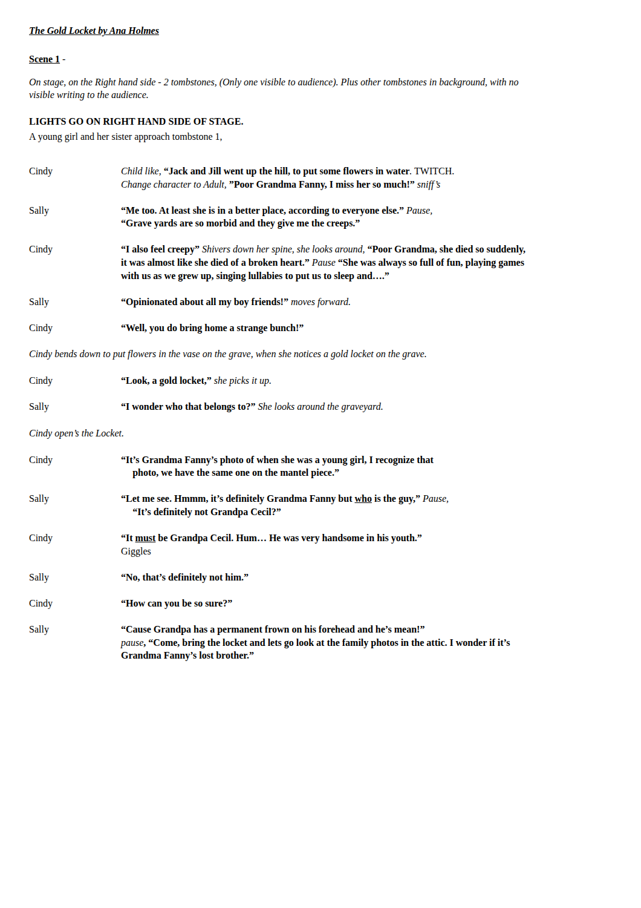The Gold Locket by Ana Holmes
Scene 1
-
On stage, on the Right hand side - 2 tombstones, (Only one visible to audience). Plus other tombstones in background, with no visible writing to the audience.
LIGHTS GO ON RIGHT HAND SIDE OF STAGE.
A young girl and her sister approach tombstone 1,
| Cindy | Child like, “Jack and Jill went up the hill, to put some flowers in water . TWITCH. Change character to Adult, ”Poor Grandma Fanny, I miss her so much!” sniff’s |
| Sally | “Me too. At least she is in a better place, according to everyone else.” Pause, “Grave yards are so morbid and they give me the creeps.” |
| Cindy | “I also feel creepy” Shivers down her spine, she looks around, “Poor Grandma, she died so suddenly, it was almost like she died of a broken heart.” Pause “She was always so full of fun, playing games with us as we grew up, singing lullabies to put us to sleep and….” |
| Sally | “Opinionated about all my boy friends!” moves forward. |
| Cindy | “Well, you do bring home a strange bunch!” |
Cindy bends down to put flowers in the vase on the grave, when she notices a gold locket on the grave.
| Cindy | “Look, a gold locket,” she picks it up. |
| Sally | “I wonder who that belongs to?” She looks around the graveyard. |
Cindy open’s the Locket.
| Cindy | “It’s Grandma Fanny’s photo of when she was a young girl, I recognize that photo, we have the same one on the mantel piece.” |
| Sally | “Let me see. Hmmm, it’s definitely Grandma Fanny but who is the guy,” Pause, “It’s definitely not Grandpa Cecil?” |
| Cindy | “It must be Grandpa Cecil. Hum… He was very handsome in his youth.” Giggles |
| Sally | “No, that’s definitely not him.” |
| Cindy | “How can you be so sure?” |
| Sally | “Cause Grandpa has a permanent frown on his forehead and he’s mean!” pause , “Come, bring the locket and lets go look at the family photos in the attic. I wonder if it’s Grandma Fanny’s lost brother.” |